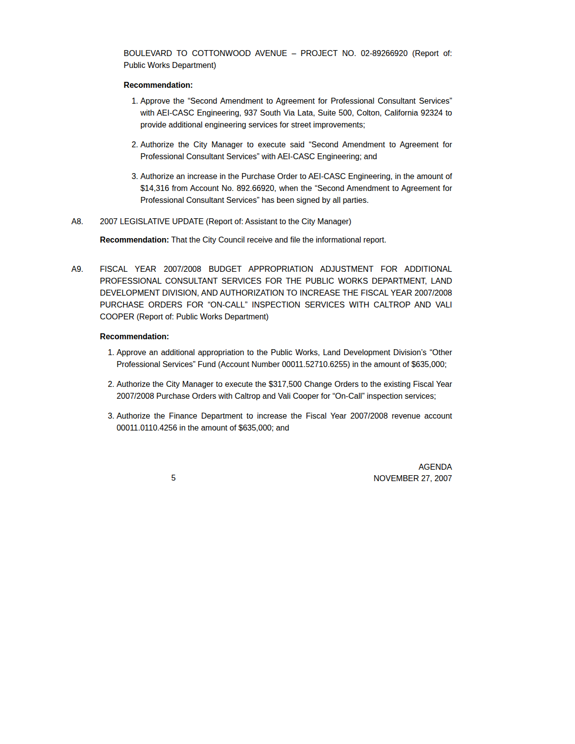BOULEVARD TO COTTONWOOD AVENUE – PROJECT NO. 02-89266920 (Report of: Public Works Department)
Recommendation:
Approve the “Second Amendment to Agreement for Professional Consultant Services” with AEI-CASC Engineering, 937 South Via Lata, Suite 500, Colton, California 92324 to provide additional engineering services for street improvements;
Authorize the City Manager to execute said “Second Amendment to Agreement for Professional Consultant Services” with AEI-CASC Engineering; and
Authorize an increase in the Purchase Order to AEI-CASC Engineering, in the amount of $14,316 from Account No. 892.66920, when the “Second Amendment to Agreement for Professional Consultant Services” has been signed by all parties.
A8.
2007 LEGISLATIVE UPDATE (Report of: Assistant to the City Manager)
Recommendation: That the City Council receive and file the informational report.
A9.
FISCAL YEAR 2007/2008 BUDGET APPROPRIATION ADJUSTMENT FOR ADDITIONAL PROFESSIONAL CONSULTANT SERVICES FOR THE PUBLIC WORKS DEPARTMENT, LAND DEVELOPMENT DIVISION, AND AUTHORIZATION TO INCREASE THE FISCAL YEAR 2007/2008 PURCHASE ORDERS FOR “ON-CALL” INSPECTION SERVICES WITH CALTROP AND VALI COOPER (Report of: Public Works Department)
Recommendation:
Approve an additional appropriation to the Public Works, Land Development Division’s “Other Professional Services” Fund (Account Number 00011.52710.6255) in the amount of $635,000;
Authorize the City Manager to execute the $317,500 Change Orders to the existing Fiscal Year 2007/2008 Purchase Orders with Caltrop and Vali Cooper for “On-Call” inspection services;
Authorize the Finance Department to increase the Fiscal Year 2007/2008 revenue account 00011.0110.4256 in the amount of $635,000; and
5
AGENDA
NOVEMBER 27, 2007